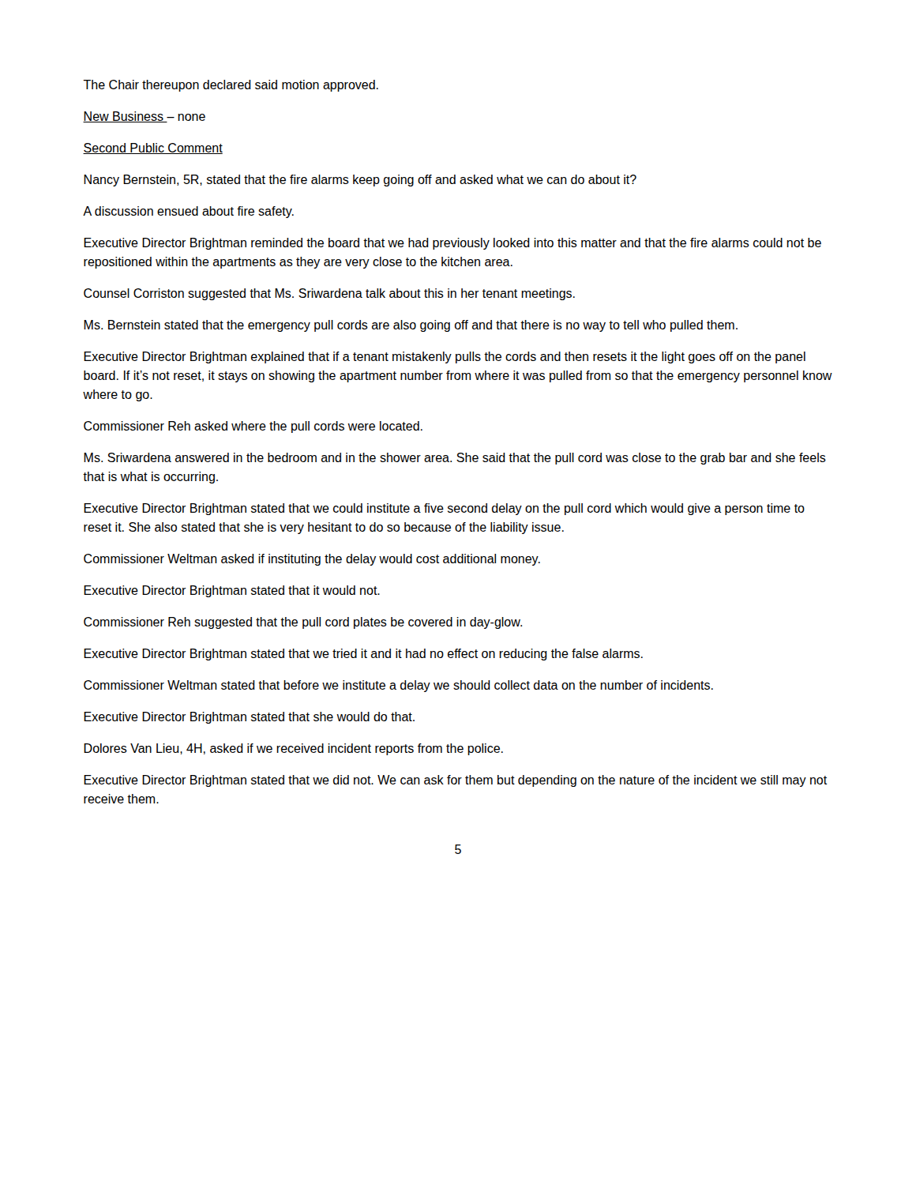The Chair thereupon declared said motion approved.
New Business – none
Second Public Comment
Nancy Bernstein, 5R, stated that the fire alarms keep going off and asked what we can do about it?
A discussion ensued about fire safety.
Executive Director Brightman reminded the board that we had previously looked into this matter and that the fire alarms could not be repositioned within the apartments as they are very close to the kitchen area.
Counsel Corriston suggested that Ms. Sriwardena talk about this in her tenant meetings.
Ms. Bernstein stated that the emergency pull cords are also going off and that there is no way to tell who pulled them.
Executive Director Brightman explained that if a tenant mistakenly pulls the cords and then resets it the light goes off on the panel board. If it’s not reset, it stays on showing the apartment number from where it was pulled from so that the emergency personnel know where to go.
Commissioner Reh asked where the pull cords were located.
Ms. Sriwardena answered in the bedroom and in the shower area. She said that the pull cord was close to the grab bar and she feels that is what is occurring.
Executive Director Brightman stated that we could institute a five second delay on the pull cord which would give a person time to reset it. She also stated that she is very hesitant to do so because of the liability issue.
Commissioner Weltman asked if instituting the delay would cost additional money.
Executive Director Brightman stated that it would not.
Commissioner Reh suggested that the pull cord plates be covered in day-glow.
Executive Director Brightman stated that we tried it and it had no effect on reducing the false alarms.
Commissioner Weltman stated that before we institute a delay we should collect data on the number of incidents.
Executive Director Brightman stated that she would do that.
Dolores Van Lieu, 4H, asked if we received incident reports from the police.
Executive Director Brightman stated that we did not. We can ask for them but depending on the nature of the incident we still may not receive them.
5